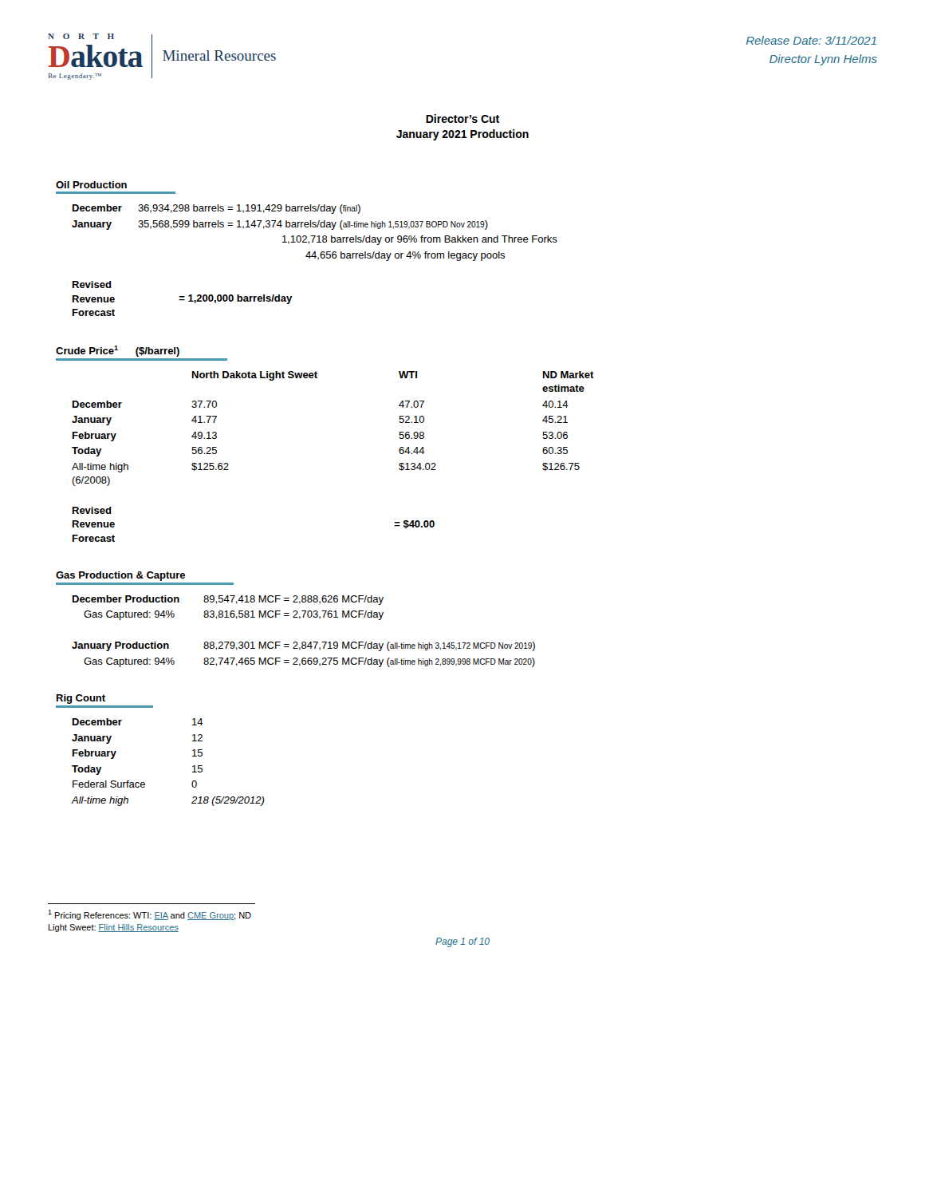N O R T H
Dakota
Be Legendary.™
Mineral Resources
Release Date: 3/11/2021
Director Lynn Helms
Director’s Cut
January 2021 Production
Oil Production
| December | 36,934,298 barrels = 1,191,429 barrels/day ( final ) |
| January | 35,568,599 barrels = 1,147,374 barrels/day ( all-time high 1,519,037 BOPD Nov 2019 ) |
| | 1,102,718 barrels/day or 96% from Bakken and Three Forks |
| | 44,656 barrels/day or 4% from legacy pools |
| Revised Revenue Forecast | = 1,200,000 barrels/day |
Crude Price1 ($/barrel)
| | North Dakota Light Sweet | WTI | ND Market estimate |
| December | 37.70 | 47.07 | 40.14 |
| January | 41.77 | 52.10 | 45.21 |
| February | 49.13 | 56.98 | 53.06 |
| Today | 56.25 | 64.44 | 60.35 |
| All-time high (6/2008) | $125.62 | $134.02 | $126.75 |
| Revised Revenue Forecast | = $40.00 |
Gas Production & Capture
| December Production | 89,547,418 MCF = 2,888,626 MCF/day |
| Gas Captured: 94% | 83,816,581 MCF = 2,703,761 MCF/day |
| January Production | 88,279,301 MCF = 2,847,719 MCF/day ( all-time high 3,145,172 MCFD Nov 2019 ) |
| Gas Captured: 94% | 82,747,465 MCF = 2,669,275 MCF/day ( all-time high 2,899,998 MCFD Mar 2020 ) |
Rig Count
| December | 14 |
| January | 12 |
| February | 15 |
| Today | 15 |
| Federal Surface | 0 |
| All-time high | 218 (5/29/2012) |
1 Pricing References: WTI: EIA and CME Group; ND Light Sweet: Flint Hills Resources
Page 1 of 10